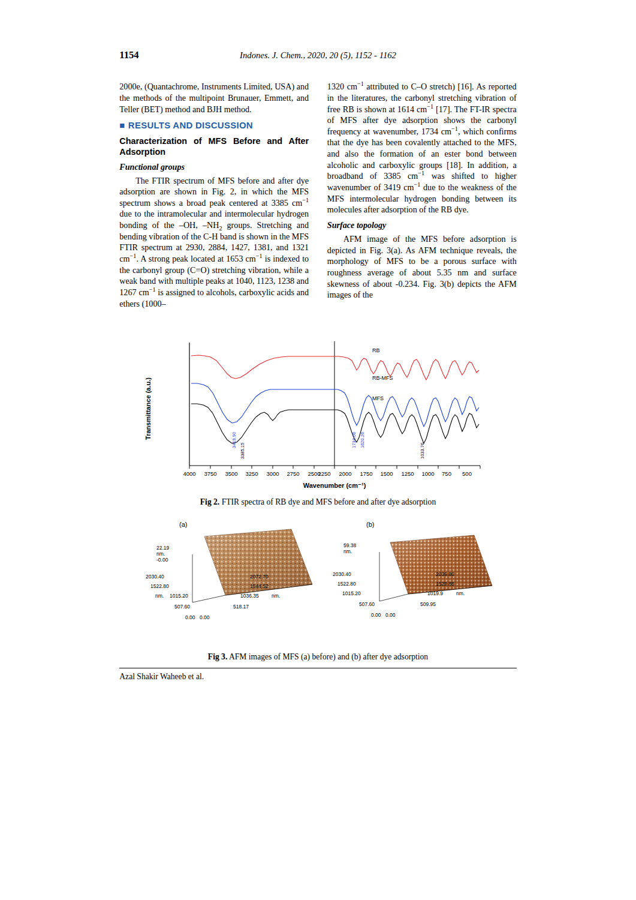1154
Indones. J. Chem., 2020, 20 (5), 1152 - 1162
2000e, (Quantachrome, Instruments Limited, USA) and the methods of the multipoint Brunauer, Emmett, and Teller (BET) method and BJH method.
■RESULTS AND DISCUSSION
Characterization of MFS Before and After Adsorption
Functional groups
The FTIR spectrum of MFS before and after dye adsorption are shown in Fig. 2, in which the MFS spectrum shows a broad peak centered at 3385 cm−1 due to the intramolecular and intermolecular hydrogen bonding of the –OH, –NH2 groups. Stretching and bending vibration of the C-H band is shown in the MFS FTIR spectrum at 2930, 2884, 1427, 1381, and 1321 cm−1. A strong peak located at 1653 cm−1 is indexed to the carbonyl group (C=O) stretching vibration, while a weak band with multiple peaks at 1040, 1123, 1238 and 1267 cm−1 is assigned to alcohols, carboxylic acids and ethers (1000–
1320 cm−1 attributed to C–O stretch) [16]. As reported in the literatures, the carbonyl stretching vibration of free RB is shown at 1614 cm−1 [17]. The FT-IR spectra of MFS after dye adsorption shows the carbonyl frequency at wavenumber, 1734 cm−1, which confirms that the dye has been covalently attached to the MFS, and also the formation of an ester bond between alcoholic and carboxylic groups [18]. In addition, a broadband of 3385 cm−1 was shifted to higher wavenumber of 3419 cm−1 due to the weakness of the MFS intermolecular hydrogen bonding between its molecules after adsorption of the RB dye.
Surface topology
AFM image of the MFS before adsorption is depicted in Fig. 3(a). As AFM technique reveals, the morphology of MFS to be a porous surface with roughness average of about 5.35 nm and surface skewness of about -0.234. Fig. 3(b) depicts the AFM images of the
Transmittance (a.u.) Wavenumber (cm⁻¹) 4000 3750 3500 3250 3000 2750 2500 2250 2000 1750 1500 1250 1000 750 500 RB RB-MFS MFS 3419.90 3385.15 1734.06 1620.26 1033.76
Fig 2. FTIR spectra of RB dye and MFS before and after dye adsorption
(a) 22.19 nm. -0.00 2030.40 1522.80 nm. 1015.20 507.60 0.00 0.00 2072.70 1544.52 1036.35 nm. 518.17 (b) 59.38 nm. 2030.40 1522.80 1015.20 507.60 0.00 0.00 2039.80 1529.85 1019.9 nm. 509.95
Fig 3. AFM images of MFS (a) before) and (b) after dye adsorption
Azal Shakir Waheeb et al.